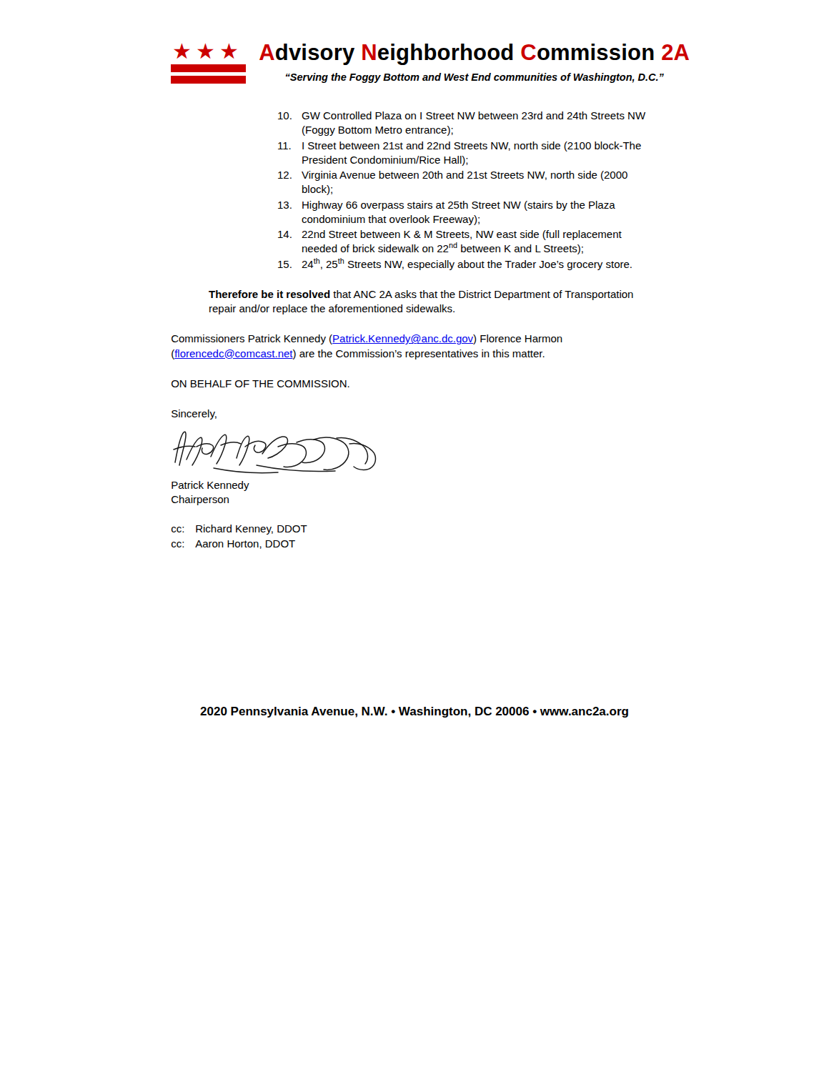★★★
Advisory Neighborhood Commission 2A
“Serving the Foggy Bottom and West End communities of Washington, D.C.”
10. GW Controlled Plaza on I Street NW between 23rd and 24th Streets NW (Foggy Bottom Metro entrance);
11. I Street between 21st and 22nd Streets NW, north side (2100 block-The President Condominium/Rice Hall);
12. Virginia Avenue between 20th and 21st Streets NW, north side (2000 block);
13. Highway 66 overpass stairs at 25th Street NW (stairs by the Plaza condominium that overlook Freeway);
14. 22nd Street between K & M Streets, NW east side (full replacement needed of brick sidewalk on 22nd between K and L Streets);
15. 24th, 25th Streets NW, especially about the Trader Joe’s grocery store.
Therefore be it resolved that ANC 2A asks that the District Department of Transportation repair and/or replace the aforementioned sidewalks.
Commissioners Patrick Kennedy (Patrick.Kennedy@anc.dc.gov) Florence Harmon (florencedc@comcast.net) are the Commission’s representatives in this matter.
ON BEHALF OF THE COMMISSION.
Sincerely,
Patrick Kennedy
Chairperson
cc: Richard Kenney, DDOT
cc: Aaron Horton, DDOT
2020 Pennsylvania Avenue, N.W. • Washington, DC 20006 • www.anc2a.org